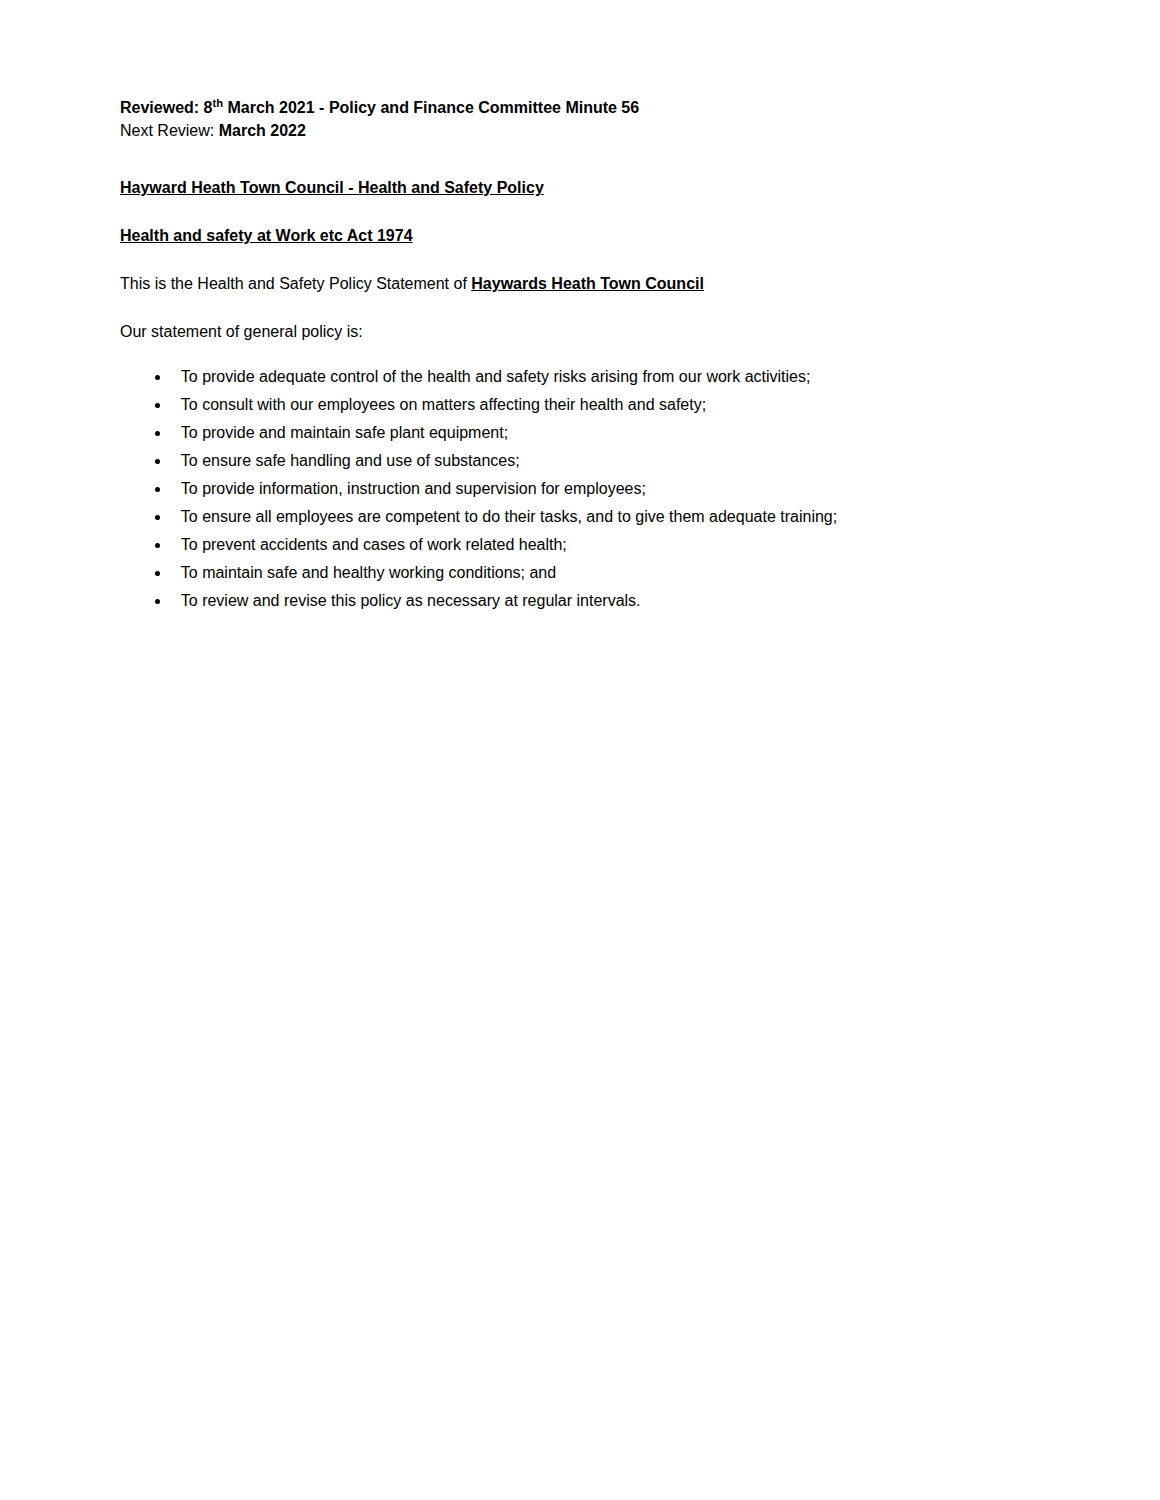Reviewed: 8th March 2021 - Policy and Finance Committee Minute 56
Next Review: March 2022
Hayward Heath Town Council - Health and Safety Policy
Health and safety at Work etc Act 1974
This is the Health and Safety Policy Statement of Haywards Heath Town Council
Our statement of general policy is:
To provide adequate control of the health and safety risks arising from our work activities;
To consult with our employees on matters affecting their health and safety;
To provide and maintain safe plant equipment;
To ensure safe handling and use of substances;
To provide information, instruction and supervision for employees;
To ensure all employees are competent to do their tasks, and to give them adequate training;
To prevent accidents and cases of work related health;
To maintain safe and healthy working conditions; and
To review and revise this policy as necessary at regular intervals.